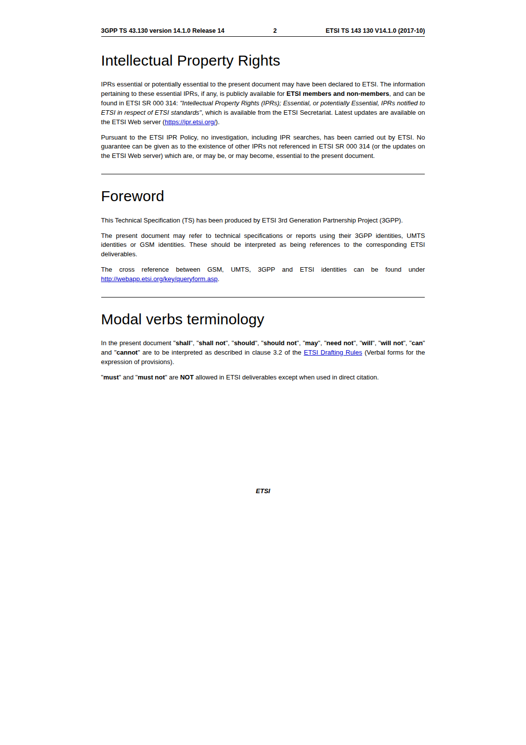3GPP TS 43.130 version 14.1.0 Release 14
2
ETSI TS 143 130 V14.1.0 (2017-10)
Intellectual Property Rights
IPRs essential or potentially essential to the present document may have been declared to ETSI. The information pertaining to these essential IPRs, if any, is publicly available for ETSI members and non-members, and can be found in ETSI SR 000 314: "Intellectual Property Rights (IPRs); Essential, or potentially Essential, IPRs notified to ETSI in respect of ETSI standards", which is available from the ETSI Secretariat. Latest updates are available on the ETSI Web server (https://ipr.etsi.org/).
Pursuant to the ETSI IPR Policy, no investigation, including IPR searches, has been carried out by ETSI. No guarantee can be given as to the existence of other IPRs not referenced in ETSI SR 000 314 (or the updates on the ETSI Web server) which are, or may be, or may become, essential to the present document.
Foreword
This Technical Specification (TS) has been produced by ETSI 3rd Generation Partnership Project (3GPP).
The present document may refer to technical specifications or reports using their 3GPP identities, UMTS identities or GSM identities. These should be interpreted as being references to the corresponding ETSI deliverables.
The cross reference between GSM, UMTS, 3GPP and ETSI identities can be found under http://webapp.etsi.org/key/queryform.asp.
Modal verbs terminology
In the present document "shall", "shall not", "should", "should not", "may", "need not", "will", "will not", "can" and "cannot" are to be interpreted as described in clause 3.2 of the ETSI Drafting Rules (Verbal forms for the expression of provisions).
"must" and "must not" are NOT allowed in ETSI deliverables except when used in direct citation.
ETSI